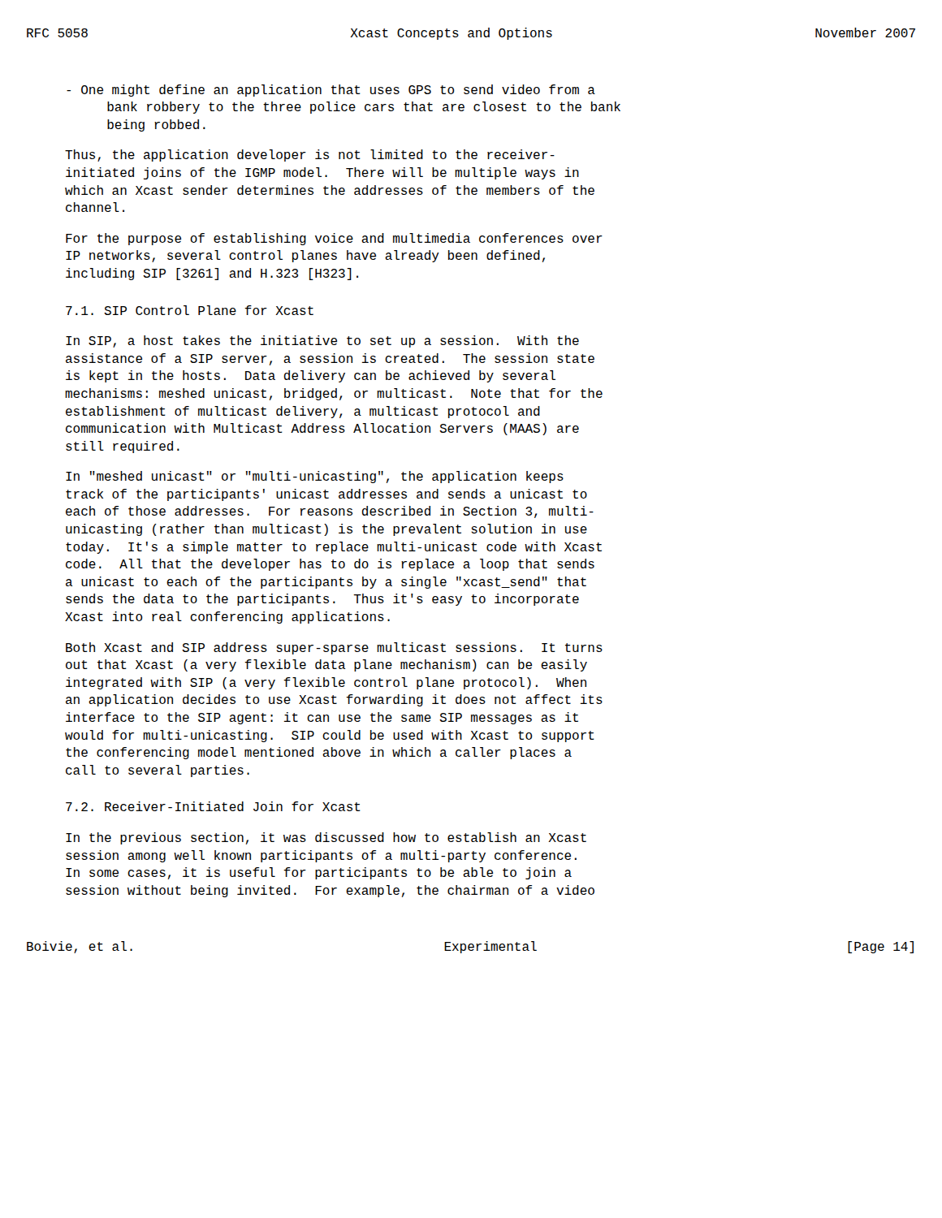RFC 5058 Xcast Concepts and Options November 2007
- One might define an application that uses GPS to send video from a bank robbery to the three police cars that are closest to the bank being robbed.
Thus, the application developer is not limited to the receiver- initiated joins of the IGMP model. There will be multiple ways in which an Xcast sender determines the addresses of the members of the channel.
For the purpose of establishing voice and multimedia conferences over IP networks, several control planes have already been defined, including SIP [3261] and H.323 [H323].
7.1. SIP Control Plane for Xcast
In SIP, a host takes the initiative to set up a session. With the assistance of a SIP server, a session is created. The session state is kept in the hosts. Data delivery can be achieved by several mechanisms: meshed unicast, bridged, or multicast. Note that for the establishment of multicast delivery, a multicast protocol and communication with Multicast Address Allocation Servers (MAAS) are still required.
In "meshed unicast" or "multi-unicasting", the application keeps track of the participants' unicast addresses and sends a unicast to each of those addresses. For reasons described in Section 3, multi- unicasting (rather than multicast) is the prevalent solution in use today. It's a simple matter to replace multi-unicast code with Xcast code. All that the developer has to do is replace a loop that sends a unicast to each of the participants by a single "xcast_send" that sends the data to the participants. Thus it's easy to incorporate Xcast into real conferencing applications.
Both Xcast and SIP address super-sparse multicast sessions. It turns out that Xcast (a very flexible data plane mechanism) can be easily integrated with SIP (a very flexible control plane protocol). When an application decides to use Xcast forwarding it does not affect its interface to the SIP agent: it can use the same SIP messages as it would for multi-unicasting. SIP could be used with Xcast to support the conferencing model mentioned above in which a caller places a call to several parties.
7.2. Receiver-Initiated Join for Xcast
In the previous section, it was discussed how to establish an Xcast session among well known participants of a multi-party conference. In some cases, it is useful for participants to be able to join a session without being invited. For example, the chairman of a video
Boivie, et al. Experimental [Page 14]